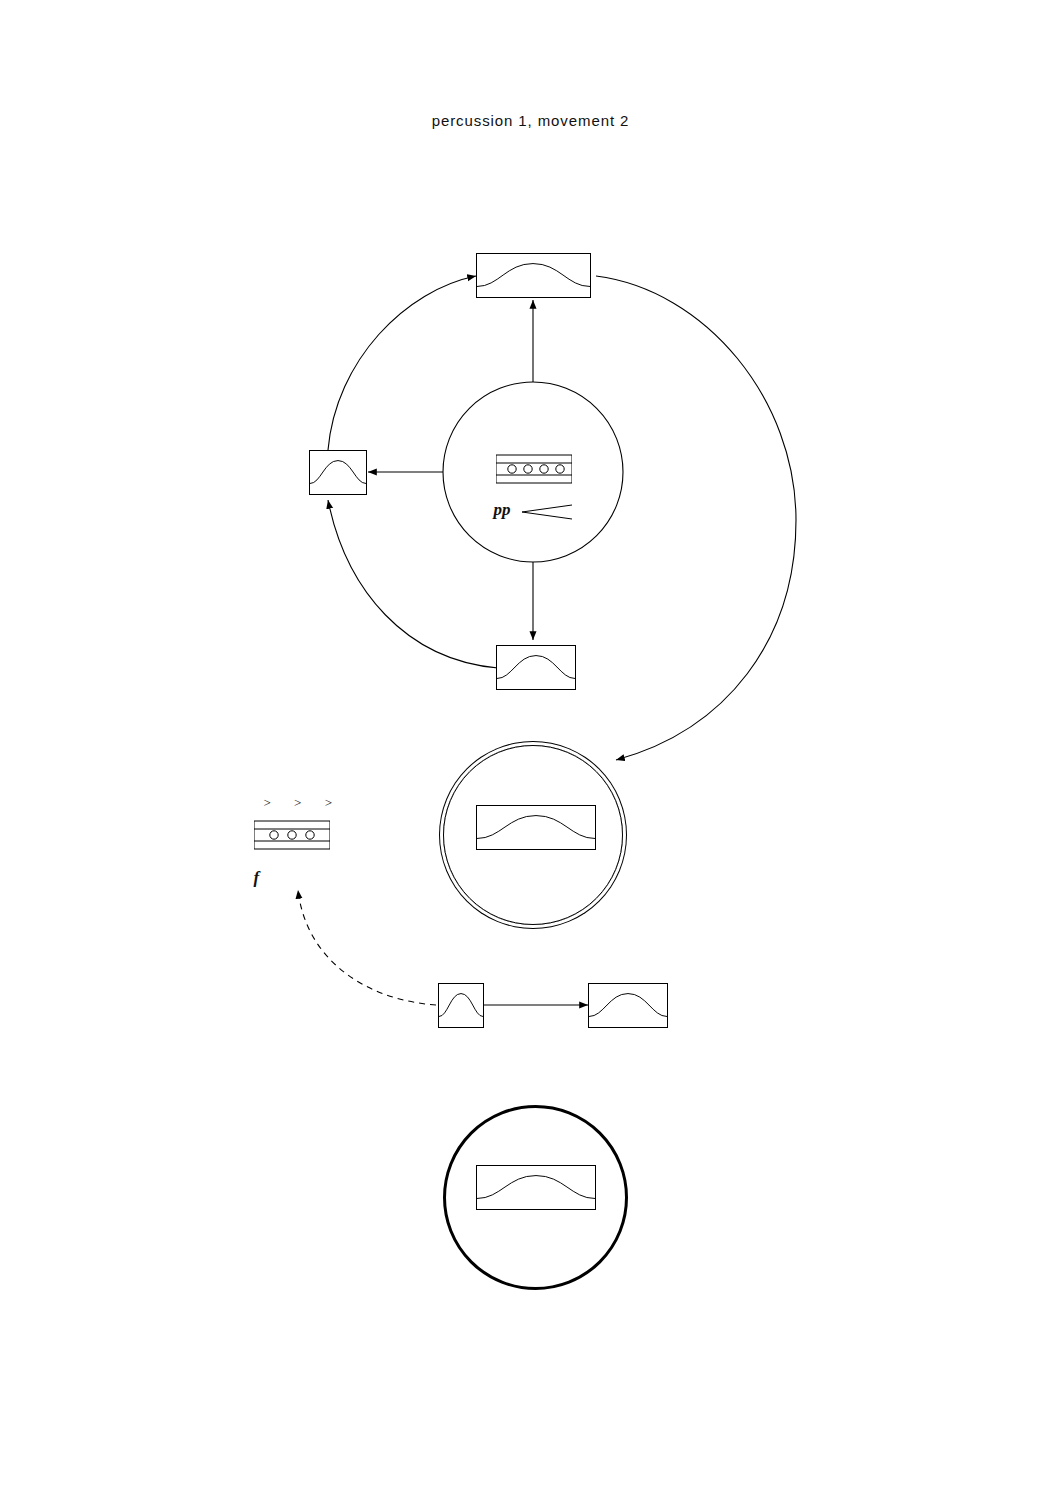percussion 1, movement 2
pp
> > >
f